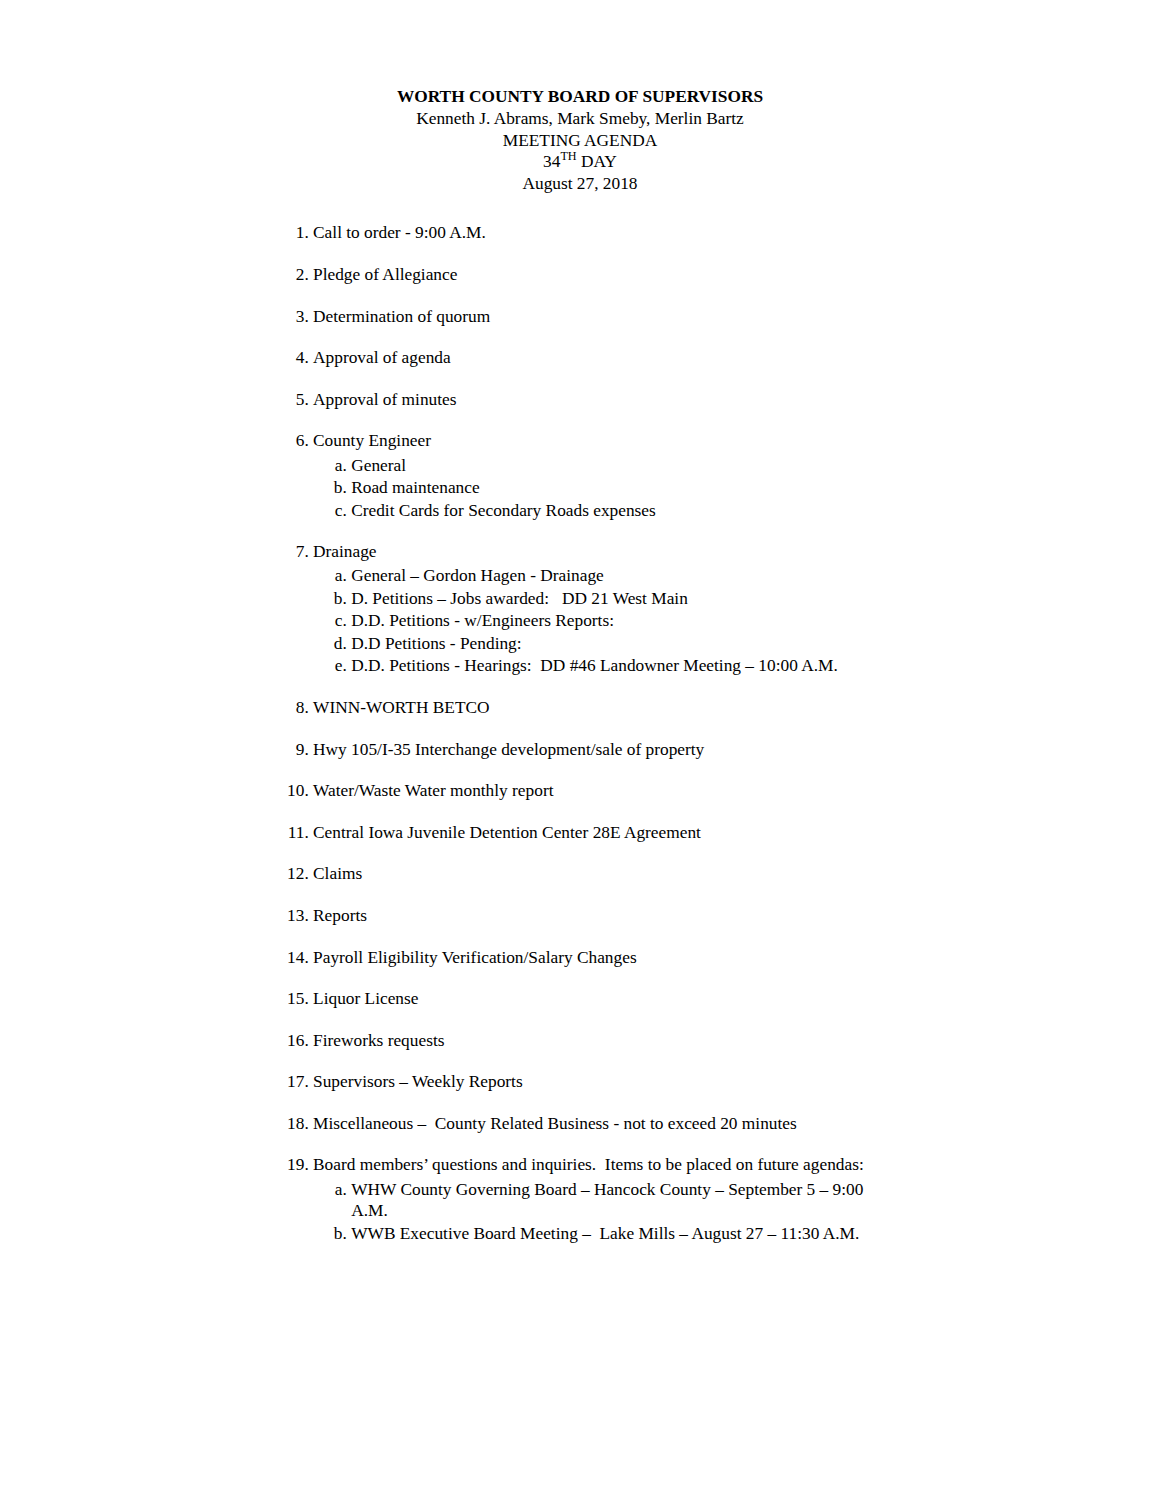Worth County Board of Supervisors
Kenneth J. Abrams, Mark Smeby, Merlin Bartz
MEETING AGENDA
34TH DAY
August 27, 2018
Call to order - 9:00 A.M.
Pledge of Allegiance
Determination of quorum
Approval of agenda
Approval of minutes
County Engineer
General
Road maintenance
Credit Cards for Secondary Roads expenses
Drainage
General – Gordon Hagen - Drainage
D. Petitions – Jobs awarded: DD 21 West Main
D.D. Petitions - w/Engineers Reports:
D.D Petitions - Pending:
D.D. Petitions - Hearings: DD #46 Landowner Meeting – 10:00 A.M.
WINN-WORTH BETCO
Hwy 105/I-35 Interchange development/sale of property
Water/Waste Water monthly report
Central Iowa Juvenile Detention Center 28E Agreement
Claims
Reports
Payroll Eligibility Verification/Salary Changes
Liquor License
Fireworks requests
Supervisors – Weekly Reports
Miscellaneous – County Related Business - not to exceed 20 minutes
Board members’ questions and inquiries. Items to be placed on future agendas:
WHW County Governing Board – Hancock County – September 5 – 9:00 A.M.
WWB Executive Board Meeting – Lake Mills – August 27 – 11:30 A.M.